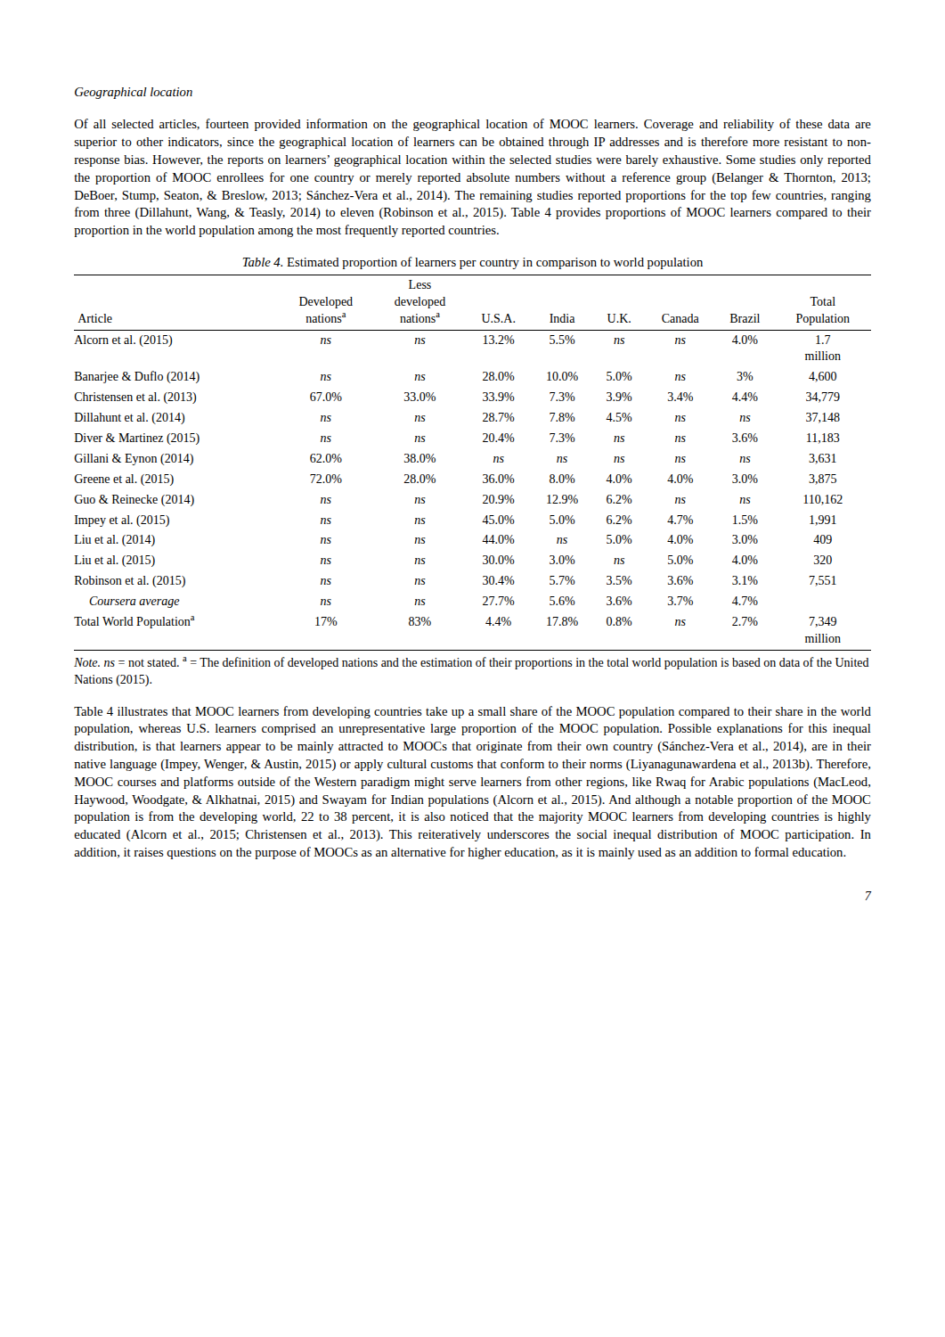Geographical location
Of all selected articles, fourteen provided information on the geographical location of MOOC learners. Coverage and reliability of these data are superior to other indicators, since the geographical location of learners can be obtained through IP addresses and is therefore more resistant to non-response bias. However, the reports on learners’ geographical location within the selected studies were barely exhaustive. Some studies only reported the proportion of MOOC enrollees for one country or merely reported absolute numbers without a reference group (Belanger & Thornton, 2013; DeBoer, Stump, Seaton, & Breslow, 2013; Sánchez-Vera et al., 2014). The remaining studies reported proportions for the top few countries, ranging from three (Dillahunt, Wang, & Teasly, 2014) to eleven (Robinson et al., 2015). Table 4 provides proportions of MOOC learners compared to their proportion in the world population among the most frequently reported countries.
Table 4. Estimated proportion of learners per country in comparison to world population
| Article | Developed nations a | Less developed nations a | U.S.A. | India | U.K. | Canada | Brazil | Total Population |
| --- | --- | --- | --- | --- | --- | --- | --- | --- |
| Alcorn et al. (2015) | ns | ns | 13.2% | 5.5% | ns | ns | 4.0% | 1.7 million |
| Banarjee & Duflo (2014) | ns | ns | 28.0% | 10.0% | 5.0% | ns | 3% | 4,600 |
| Christensen et al. (2013) | 67.0% | 33.0% | 33.9% | 7.3% | 3.9% | 3.4% | 4.4% | 34,779 |
| Dillahunt et al. (2014) | ns | ns | 28.7% | 7.8% | 4.5% | ns | ns | 37,148 |
| Diver & Martinez (2015) | ns | ns | 20.4% | 7.3% | ns | ns | 3.6% | 11,183 |
| Gillani & Eynon (2014) | 62.0% | 38.0% | ns | ns | ns | ns | ns | 3,631 |
| Greene et al. (2015) | 72.0% | 28.0% | 36.0% | 8.0% | 4.0% | 4.0% | 3.0% | 3,875 |
| Guo & Reinecke (2014) | ns | ns | 20.9% | 12.9% | 6.2% | ns | ns | 110,162 |
| Impey et al. (2015) | ns | ns | 45.0% | 5.0% | 6.2% | 4.7% | 1.5% | 1,991 |
| Liu et al. (2014) | ns | ns | 44.0% | ns | 5.0% | 4.0% | 3.0% | 409 |
| Liu et al. (2015) | ns | ns | 30.0% | 3.0% | ns | 5.0% | 4.0% | 320 |
| Robinson et al. (2015) | ns | ns | 30.4% | 5.7% | 3.5% | 3.6% | 3.1% | 7,551 |
| Coursera average | ns | ns | 27.7% | 5.6% | 3.6% | 3.7% | 4.7% | |
| Total World Population a | 17% | 83% | 4.4% | 17.8% | 0.8% | ns | 2.7% | 7,349 million |
Note. ns = not stated. a = The definition of developed nations and the estimation of their proportions in the total world population is based on data of the United Nations (2015).
Table 4 illustrates that MOOC learners from developing countries take up a small share of the MOOC population compared to their share in the world population, whereas U.S. learners comprised an unrepresentative large proportion of the MOOC population. Possible explanations for this inequal distribution, is that learners appear to be mainly attracted to MOOCs that originate from their own country (Sánchez-Vera et al., 2014), are in their native language (Impey, Wenger, & Austin, 2015) or apply cultural customs that conform to their norms (Liyanagunawardena et al., 2013b). Therefore, MOOC courses and platforms outside of the Western paradigm might serve learners from other regions, like Rwaq for Arabic populations (MacLeod, Haywood, Woodgate, & Alkhatnai, 2015) and Swayam for Indian populations (Alcorn et al., 2015). And although a notable proportion of the MOOC population is from the developing world, 22 to 38 percent, it is also noticed that the majority MOOC learners from developing countries is highly educated (Alcorn et al., 2015; Christensen et al., 2013). This reiteratively underscores the social inequal distribution of MOOC participation. In addition, it raises questions on the purpose of MOOCs as an alternative for higher education, as it is mainly used as an addition to formal education.
7